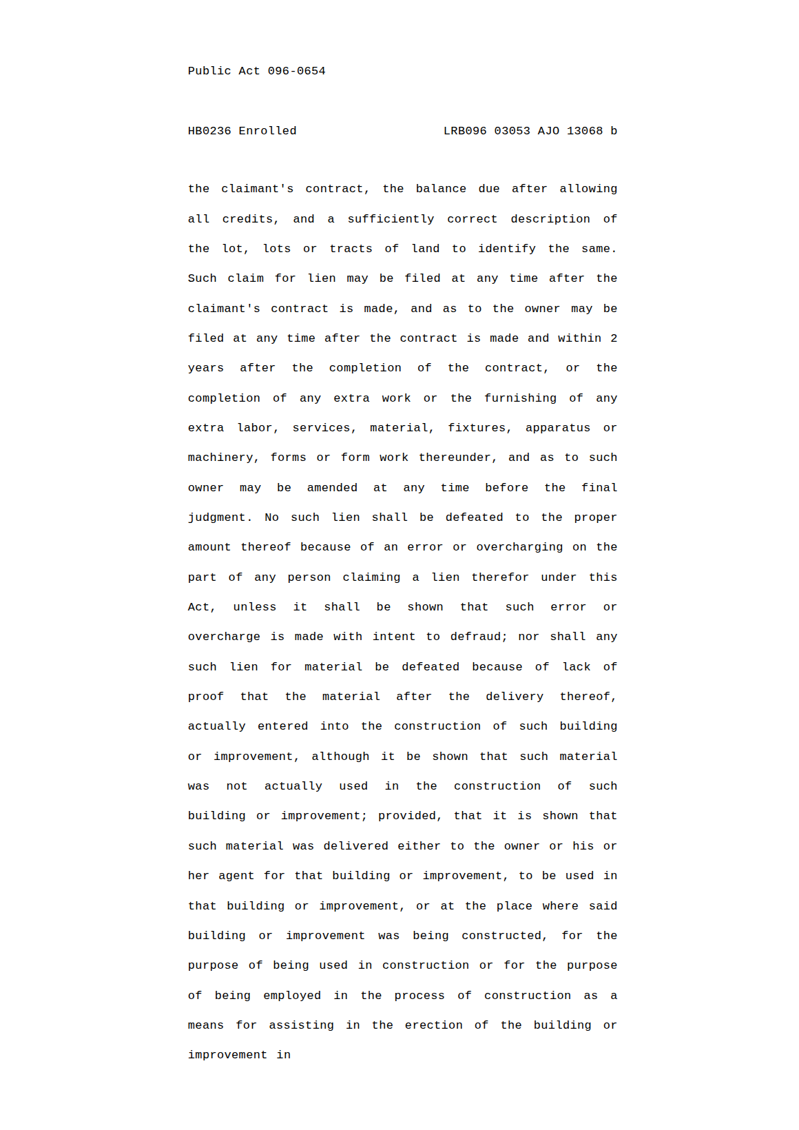Public Act 096-0654
HB0236 Enrolled LRB096 03053 AJO 13068 b
the claimant's contract, the balance due after allowing all credits, and a sufficiently correct description of the lot, lots or tracts of land to identify the same. Such claim for lien may be filed at any time after the claimant's contract is made, and as to the owner may be filed at any time after the contract is made and within 2 years after the completion of the contract, or the completion of any extra work or the furnishing of any extra labor, services, material, fixtures, apparatus or machinery, forms or form work thereunder, and as to such owner may be amended at any time before the final judgment. No such lien shall be defeated to the proper amount thereof because of an error or overcharging on the part of any person claiming a lien therefor under this Act, unless it shall be shown that such error or overcharge is made with intent to defraud; nor shall any such lien for material be defeated because of lack of proof that the material after the delivery thereof, actually entered into the construction of such building or improvement, although it be shown that such material was not actually used in the construction of such building or improvement; provided, that it is shown that such material was delivered either to the owner or his or her agent for that building or improvement, to be used in that building or improvement, or at the place where said building or improvement was being constructed, for the purpose of being used in construction or for the purpose of being employed in the process of construction as a means for assisting in the erection of the building or improvement in